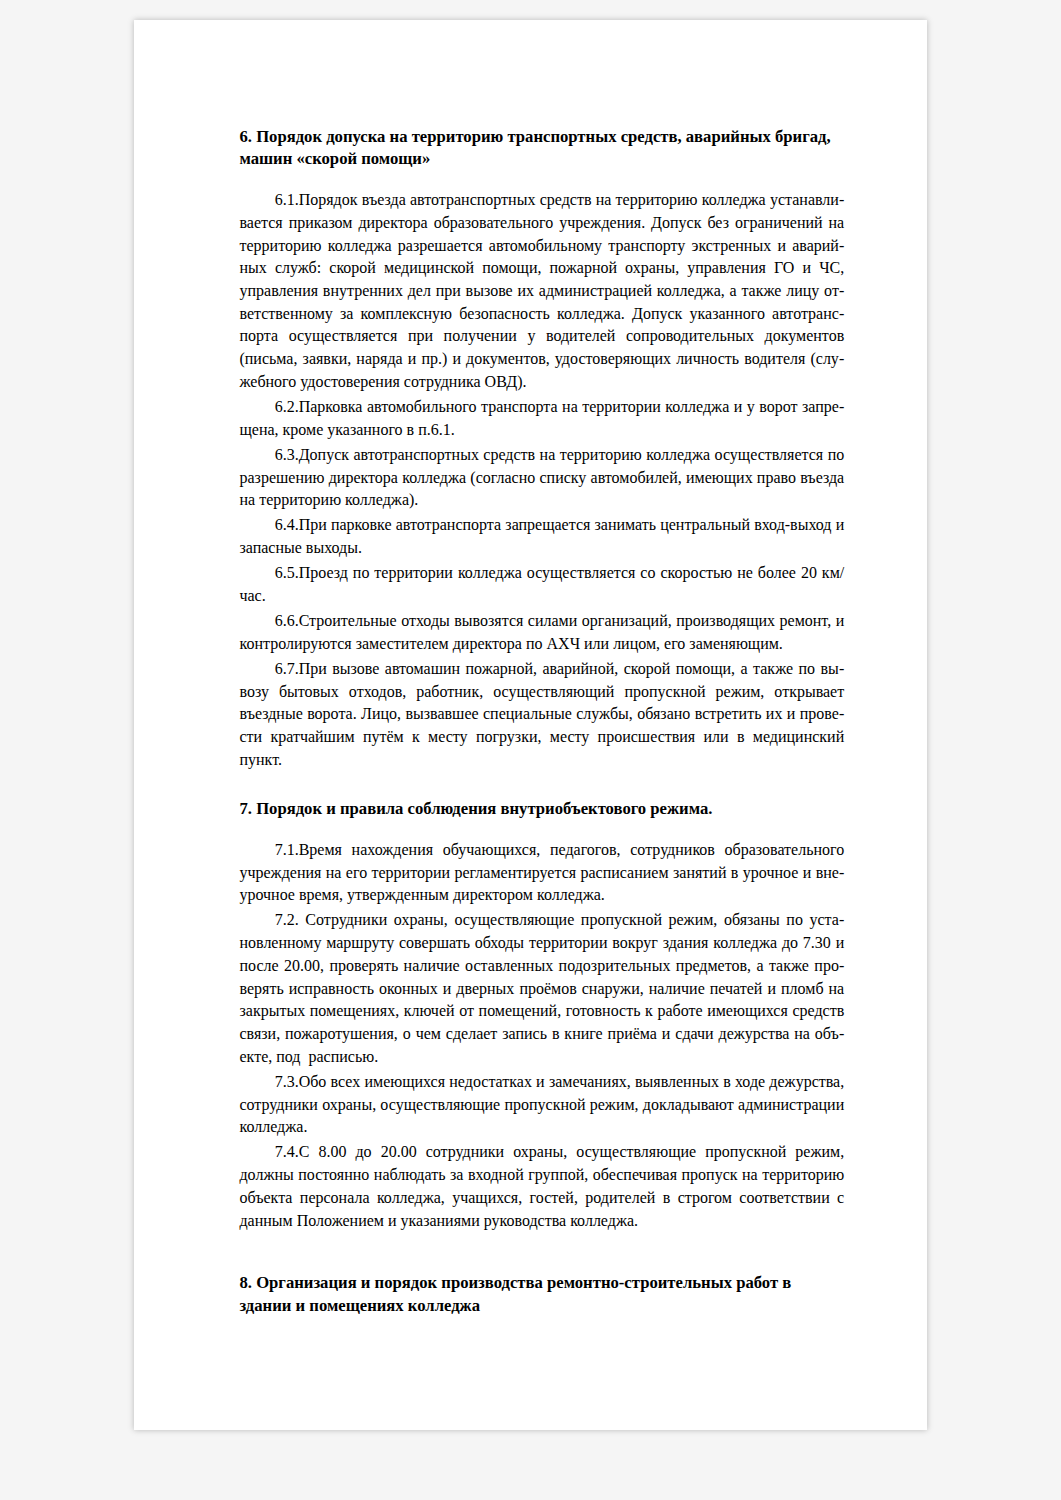6. Порядок допуска на территорию транспортных средств, аварийных бригад, машин «скорой помощи»
6.1.Порядок въезда автотранспортных средств на территорию колледжа устанавливается приказом директора образовательного учреждения. Допуск без ограничений на территорию колледжа разрешается автомобильному транспорту экстренных и аварийных служб: скорой медицинской помощи, пожарной охраны, управления ГО и ЧС, управления внутренних дел при вызове их администрацией колледжа, а также лицу ответственному за комплексную безопасность колледжа. Допуск указанного автотранспорта осуществляется при получении у водителей сопроводительных документов (письма, заявки, наряда и пр.) и документов, удостоверяющих личность водителя (служебного удостоверения сотрудника ОВД).
6.2.Парковка автомобильного транспорта на территории колледжа и у ворот запрещена, кроме указанного в п.6.1.
6.3.Допуск автотранспортных средств на территорию колледжа осуществляется по разрешению директора колледжа (согласно списку автомобилей, имеющих право въезда на территорию колледжа).
6.4.При парковке автотранспорта запрещается занимать центральный вход-выход и запасные выходы.
6.5.Проезд по территории колледжа осуществляется со скоростью не более 20 км/час.
6.6.Строительные отходы вывозятся силами организаций, производящих ремонт, и контролируются заместителем директора по АХЧ или лицом, его заменяющим.
6.7.При вызове автомашин пожарной, аварийной, скорой помощи, а также по вывозу бытовых отходов, работник, осуществляющий пропускной режим, открывает въездные ворота. Лицо, вызвавшее специальные службы, обязано встретить их и провести кратчайшим путём к месту погрузки, месту происшествия или в медицинский пункт.
7. Порядок и правила соблюдения внутриобъектового режима.
7.1.Время нахождения обучающихся, педагогов, сотрудников образовательного учреждения на его территории регламентируется расписанием занятий в урочное и внеурочное время, утвержденным директором колледжа.
7.2. Сотрудники охраны, осуществляющие пропускной режим, обязаны по установленному маршруту совершать обходы территории вокруг здания колледжа до 7.30 и после 20.00, проверять наличие оставленных подозрительных предметов, а также проверять исправность оконных и дверных проёмов снаружи, наличие печатей и пломб на закрытых помещениях, ключей от помещений, готовность к работе имеющихся средств связи, пожаротушения, о чем сделает запись в книге приёма и сдачи дежурства на объекте, под расписью.
7.3.Обо всех имеющихся недостатках и замечаниях, выявленных в ходе дежурства, сотрудники охраны, осуществляющие пропускной режим, докладывают администрации колледжа.
7.4.С 8.00 до 20.00 сотрудники охраны, осуществляющие пропускной режим, должны постоянно наблюдать за входной группой, обеспечивая пропуск на территорию объекта персонала колледжа, учащихся, гостей, родителей в строгом соответствии с данным Положением и указаниями руководства колледжа.
8. Организация и порядок производства ремонтно-строительных работ в здании и помещениях колледжа